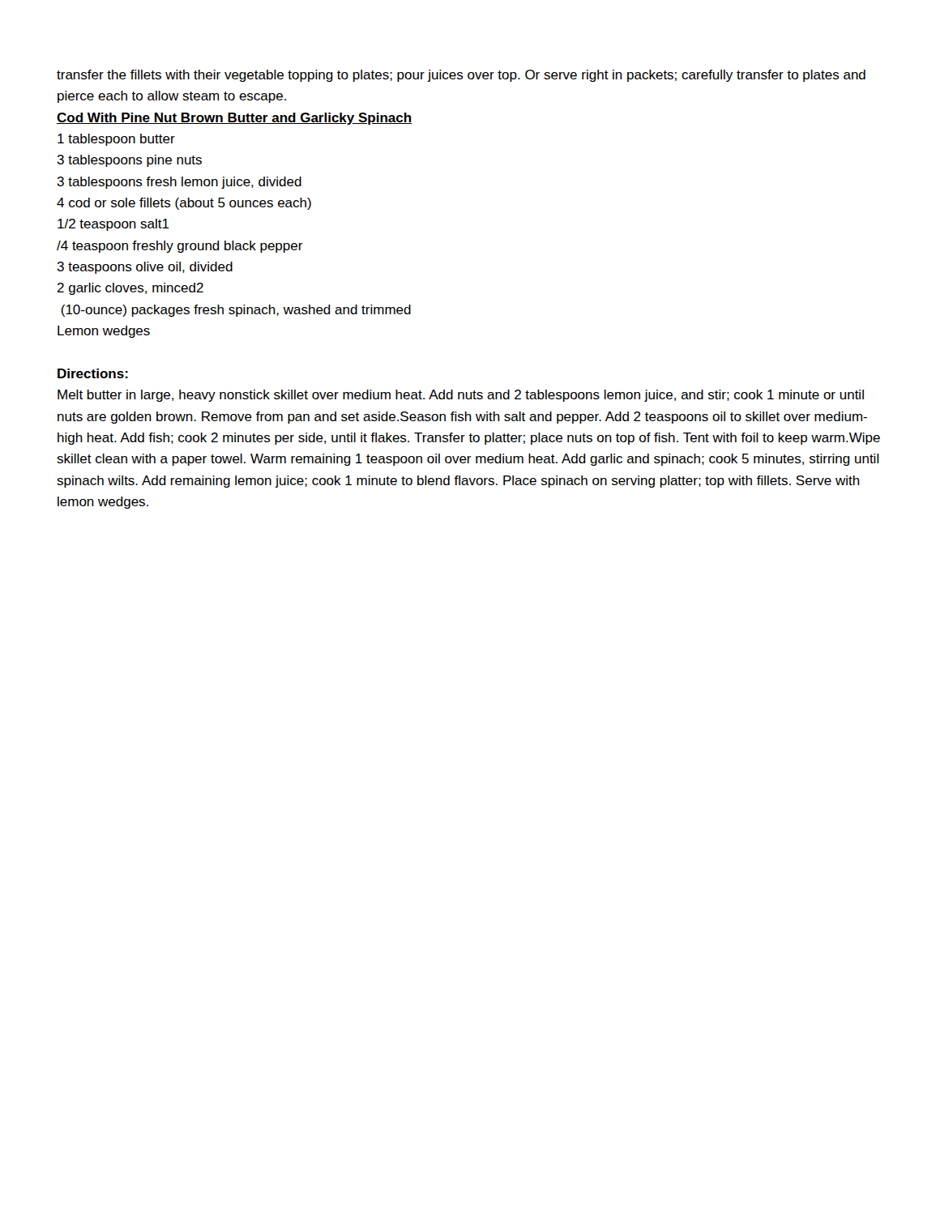transfer the fillets with their vegetable topping to plates; pour juices over top. Or serve right in packets; carefully transfer to plates and pierce each to allow steam to escape.
Cod With Pine Nut Brown Butter and Garlicky Spinach
1 tablespoon butter
3 tablespoons pine nuts
3 tablespoons fresh lemon juice, divided
4 cod or sole fillets (about 5 ounces each)
1/2 teaspoon salt1
/4 teaspoon freshly ground black pepper
3 teaspoons olive oil, divided
2 garlic cloves, minced2
(10-ounce) packages fresh spinach, washed and trimmed
Lemon wedges
Directions:
Melt butter in large, heavy nonstick skillet over medium heat. Add nuts and 2 tablespoons lemon juice, and stir; cook 1 minute or until nuts are golden brown. Remove from pan and set aside.Season fish with salt and pepper. Add 2 teaspoons oil to skillet over medium-high heat. Add fish; cook 2 minutes per side, until it flakes. Transfer to platter; place nuts on top of fish. Tent with foil to keep warm.Wipe skillet clean with a paper towel. Warm remaining 1 teaspoon oil over medium heat. Add garlic and spinach; cook 5 minutes, stirring until spinach wilts. Add remaining lemon juice; cook 1 minute to blend flavors. Place spinach on serving platter; top with fillets. Serve with lemon wedges.